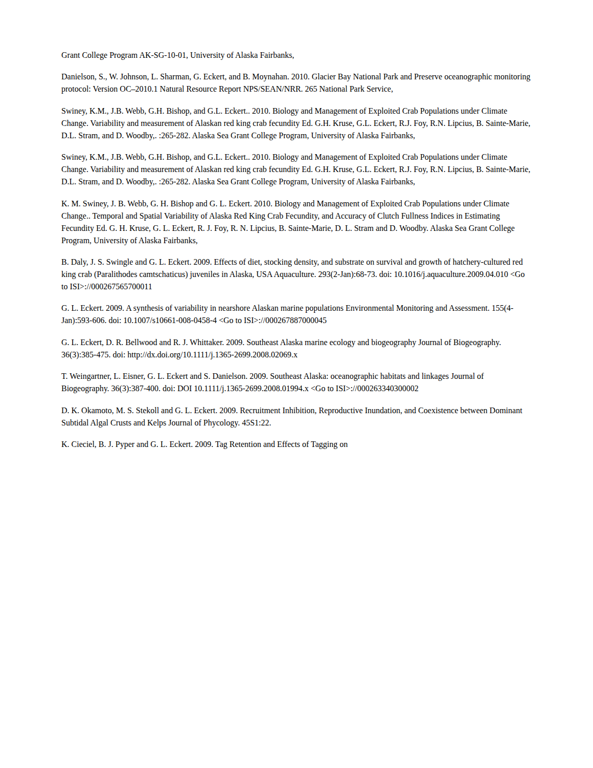Grant College Program AK-SG-10-01, University of Alaska Fairbanks,
Danielson, S., W. Johnson, L. Sharman, G. Eckert, and B. Moynahan. 2010. Glacier Bay National Park and Preserve oceanographic monitoring protocol: Version OC–2010.1 Natural Resource Report NPS/SEAN/NRR. 265 National Park Service,
Swiney, K.M., J.B. Webb, G.H. Bishop, and G.L. Eckert.. 2010. Biology and Management of Exploited Crab Populations under Climate Change. Variability and measurement of Alaskan red king crab fecundity Ed. G.H. Kruse, G.L. Eckert, R.J. Foy, R.N. Lipcius, B. Sainte-Marie, D.L. Stram, and D. Woodby,. :265-282. Alaska Sea Grant College Program, University of Alaska Fairbanks,
Swiney, K.M., J.B. Webb, G.H. Bishop, and G.L. Eckert.. 2010. Biology and Management of Exploited Crab Populations under Climate Change. Variability and measurement of Alaskan red king crab fecundity Ed. G.H. Kruse, G.L. Eckert, R.J. Foy, R.N. Lipcius, B. Sainte-Marie, D.L. Stram, and D. Woodby,. :265-282. Alaska Sea Grant College Program, University of Alaska Fairbanks,
K. M. Swiney, J. B. Webb, G. H. Bishop and G. L. Eckert. 2010. Biology and Management of Exploited Crab Populations under Climate Change.. Temporal and Spatial Variability of Alaska Red King Crab Fecundity, and Accuracy of Clutch Fullness Indices in Estimating Fecundity Ed. G. H. Kruse, G. L. Eckert, R. J. Foy, R. N. Lipcius, B. Sainte-Marie, D. L. Stram and D. Woodby. Alaska Sea Grant College Program, University of Alaska Fairbanks,
B. Daly, J. S. Swingle and G. L. Eckert. 2009. Effects of diet, stocking density, and substrate on survival and growth of hatchery-cultured red king crab (Paralithodes camtschaticus) juveniles in Alaska, USA Aquaculture. 293(2-Jan):68-73. doi: 10.1016/j.aquaculture.2009.04.010 <Go to ISI>://000267565700011
G. L. Eckert. 2009. A synthesis of variability in nearshore Alaskan marine populations Environmental Monitoring and Assessment. 155(4-Jan):593-606. doi: 10.1007/s10661-008-0458-4 <Go to ISI>://000267887000045
G. L. Eckert, D. R. Bellwood and R. J. Whittaker. 2009. Southeast Alaska marine ecology and biogeography Journal of Biogeography. 36(3):385-475. doi: http://dx.doi.org/10.1111/j.1365-2699.2008.02069.x
T. Weingartner, L. Eisner, G. L. Eckert and S. Danielson. 2009. Southeast Alaska: oceanographic habitats and linkages Journal of Biogeography. 36(3):387-400. doi: DOI 10.1111/j.1365-2699.2008.01994.x <Go to ISI>://000263340300002
D. K. Okamoto, M. S. Stekoll and G. L. Eckert. 2009. Recruitment Inhibition, Reproductive Inundation, and Coexistence between Dominant Subtidal Algal Crusts and Kelps Journal of Phycology. 45S1:22.
K. Cieciel, B. J. Pyper and G. L. Eckert. 2009. Tag Retention and Effects of Tagging on